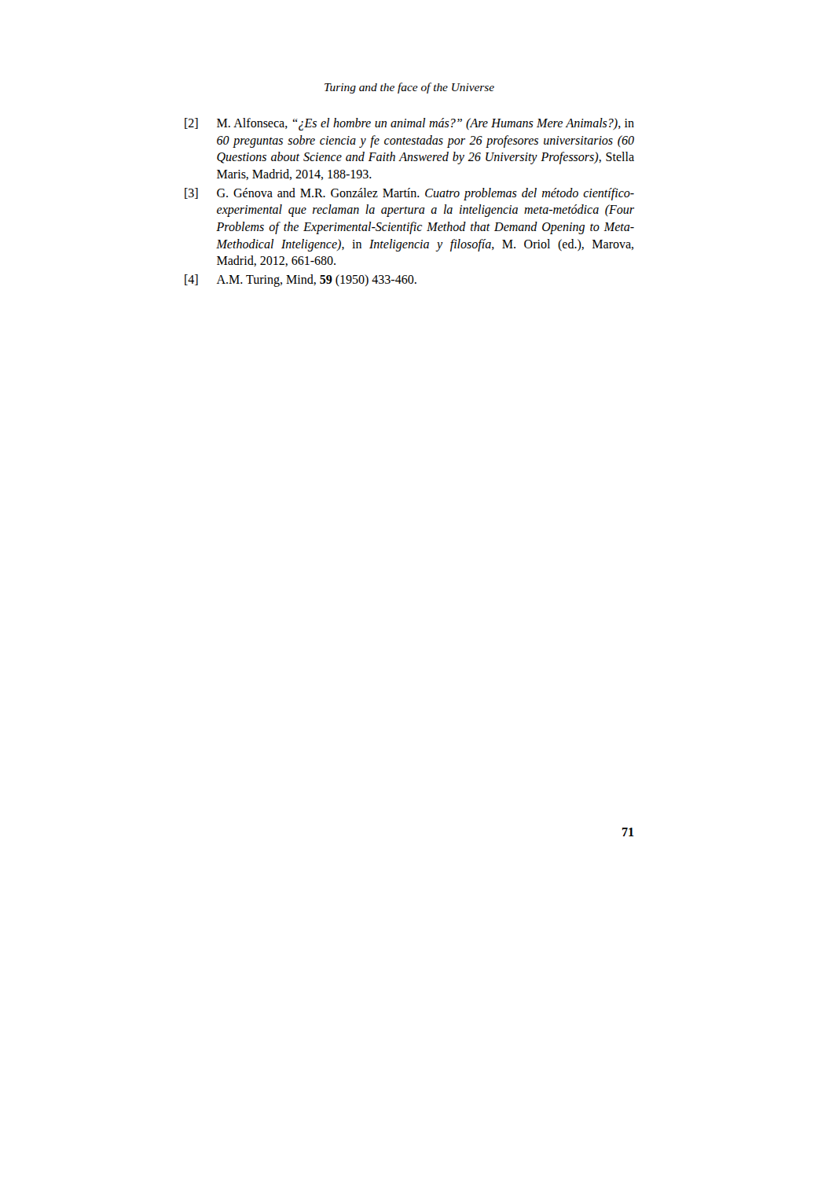Turing and the face of the Universe
[2] M. Alfonseca, “¿Es el hombre un animal más?” (Are Humans Mere Animals?), in 60 preguntas sobre ciencia y fe contestadas por 26 profesores universitarios (60 Questions about Science and Faith Answered by 26 University Professors), Stella Maris, Madrid, 2014, 188-193.
[3] G. Génova and M.R. González Martín. Cuatro problemas del método científico-experimental que reclaman la apertura a la inteligencia meta-metódica (Four Problems of the Experimental-Scientific Method that Demand Opening to Meta-Methodical Inteligence), in Inteligencia y filosofía, M. Oriol (ed.), Marova, Madrid, 2012, 661-680.
[4] A.M. Turing, Mind, 59 (1950) 433-460.
71